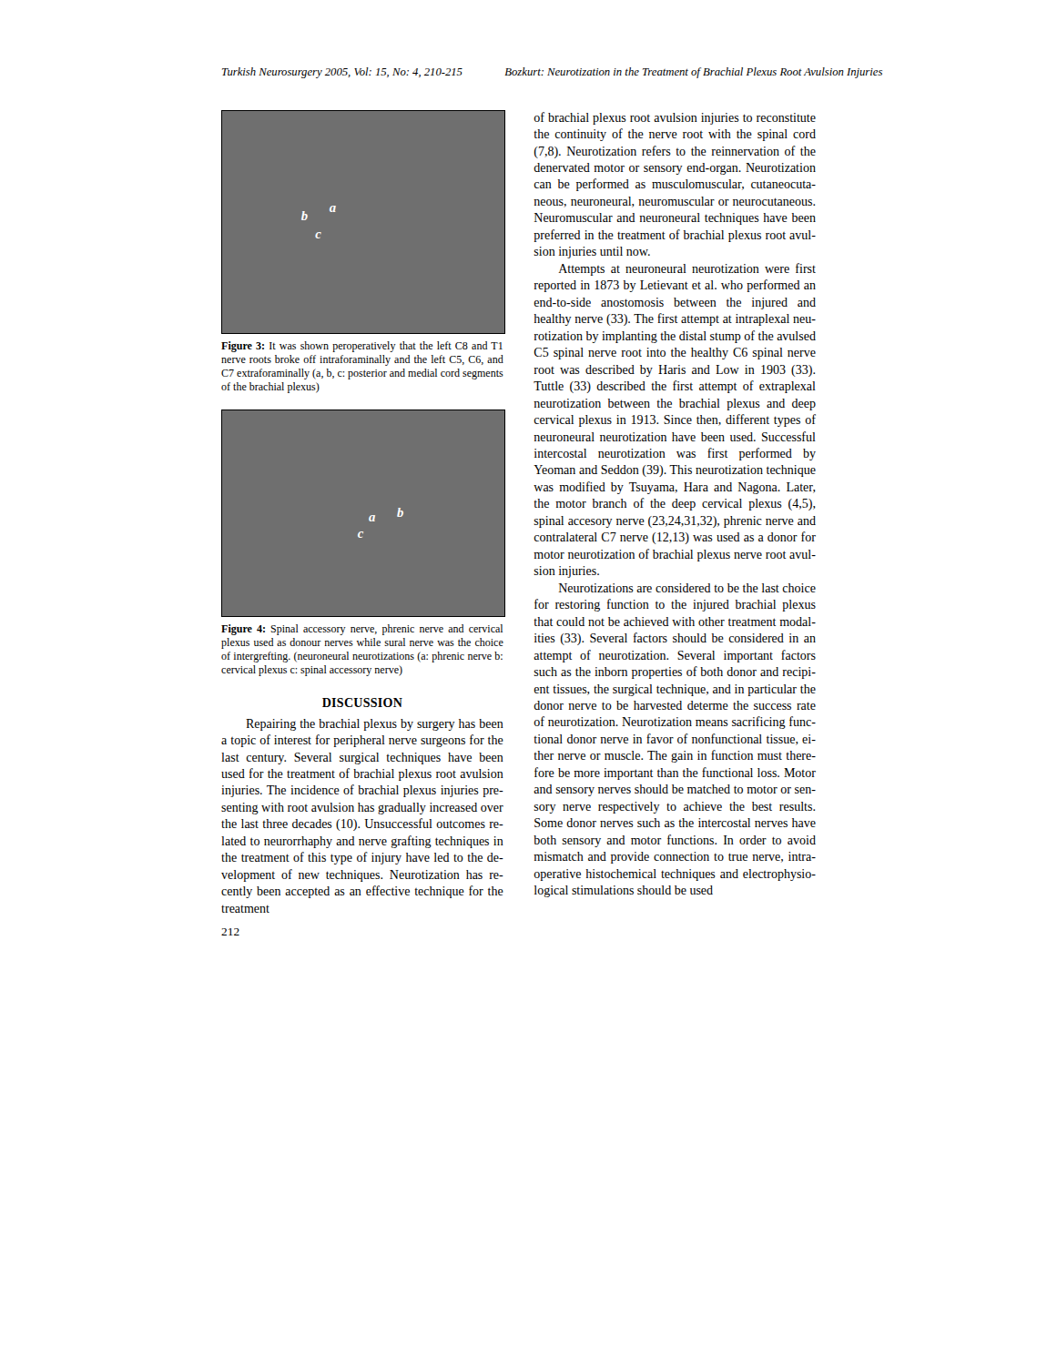Turkish Neurosurgery 2005, Vol: 15, No: 4, 210-215 Bozkurt: Neurotization in the Treatment of Brachial Plexus Root Avulsion Injuries
a b c
Figure 3: It was shown peroperatively that the left C8 and T1 nerve roots broke off intraforaminally and the left C5, C6, and C7 extraforaminally (a, b, c: posterior and medial cord segments of the brachial plexus)
a b c
Figure 4: Spinal accessory nerve, phrenic nerve and cervical plexus used as donour nerves while sural nerve was the choice of intergrefting. (neuroneural neurotizations (a: phrenic nerve b: cervical plexus c: spinal accessory nerve)
DISCUSSION
Repairing the brachial plexus by surgery has been a topic of interest for peripheral nerve surgeons for the last century. Several surgical techniques have been used for the treatment of brachial plexus root avulsion injuries. The incidence of brachial plexus injuries presenting with root avulsion has gradually increased over the last three decades (10). Unsuccessful outcomes related to neurorrhaphy and nerve grafting techniques in the treatment of this type of injury have led to the development of new techniques. Neurotization has recently been accepted as an effective technique for the treatment
of brachial plexus root avulsion injuries to reconstitute the continuity of the nerve root with the spinal cord (7,8). Neurotization refers to the reinnervation of the denervated motor or sensory end-organ. Neurotization can be performed as musculomuscular, cutaneocutaneous, neuroneural, neuromuscular or neurocutaneous. Neuromuscular and neuroneural techniques have been preferred in the treatment of brachial plexus root avulsion injuries until now.
Attempts at neuroneural neurotization were first reported in 1873 by Letievant et al. who performed an end-to-side anostomosis between the injured and healthy nerve (33). The first attempt at intraplexal neurotization by implanting the distal stump of the avulsed C5 spinal nerve root into the healthy C6 spinal nerve root was described by Haris and Low in 1903 (33). Tuttle (33) described the first attempt of extraplexal neurotization between the brachial plexus and deep cervical plexus in 1913. Since then, different types of neuroneural neurotization have been used. Successful intercostal neurotization was first performed by Yeoman and Seddon (39). This neurotization technique was modified by Tsuyama, Hara and Nagona. Later, the motor branch of the deep cervical plexus (4,5), spinal accesory nerve (23,24,31,32), phrenic nerve and contralateral C7 nerve (12,13) was used as a donor for motor neurotization of brachial plexus nerve root avulsion injuries.
Neurotizations are considered to be the last choice for restoring function to the injured brachial plexus that could not be achieved with other treatment modalities (33). Several factors should be considered in an attempt of neurotization. Several important factors such as the inborn properties of both donor and recipient tissues, the surgical technique, and in particular the donor nerve to be harvested determe the success rate of neurotization. Neurotization means sacrificing functional donor nerve in favor of nonfunctional tissue, either nerve or muscle. The gain in function must therefore be more important than the functional loss. Motor and sensory nerves should be matched to motor or sensory nerve respectively to achieve the best results. Some donor nerves such as the intercostal nerves have both sensory and motor functions. In order to avoid mismatch and provide connection to true nerve, intraoperative histochemical techniques and electrophysiological stimulations should be used
212